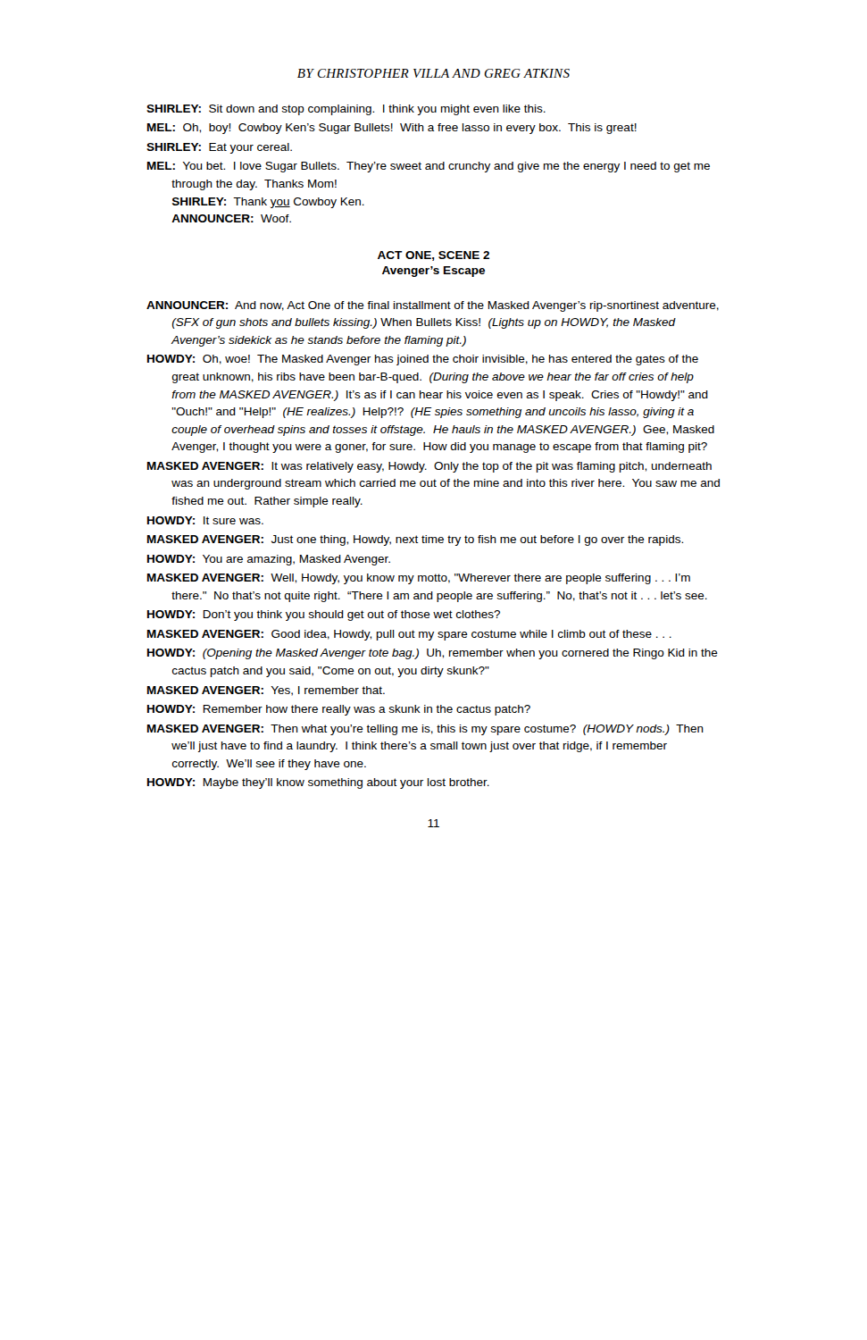BY CHRISTOPHER VILLA AND GREG ATKINS
SHIRLEY: Sit down and stop complaining. I think you might even like this.
MEL: Oh, boy! Cowboy Ken’s Sugar Bullets! With a free lasso in every box. This is great!
SHIRLEY: Eat your cereal.
MEL: You bet. I love Sugar Bullets. They’re sweet and crunchy and give me the energy I need to get me through the day. Thanks Mom!
SHIRLEY: Thank you Cowboy Ken.
ANNOUNCER: Woof.
ACT ONE, SCENE 2
Avenger’s Escape
ANNOUNCER: And now, Act One of the final installment of the Masked Avenger’s rip-snortinest adventure, (SFX of gun shots and bullets kissing.) When Bullets Kiss! (Lights up on HOWDY, the Masked Avenger’s sidekick as he stands before the flaming pit.)
HOWDY: Oh, woe! The Masked Avenger has joined the choir invisible, he has entered the gates of the great unknown, his ribs have been bar-B-qued. (During the above we hear the far off cries of help from the MASKED AVENGER.) It’s as if I can hear his voice even as I speak. Cries of "Howdy!" and "Ouch!" and "Help!" (HE realizes.) Help?!? (HE spies something and uncoils his lasso, giving it a couple of overhead spins and tosses it offstage. He hauls in the MASKED AVENGER.) Gee, Masked Avenger, I thought you were a goner, for sure. How did you manage to escape from that flaming pit?
MASKED AVENGER: It was relatively easy, Howdy. Only the top of the pit was flaming pitch, underneath was an underground stream which carried me out of the mine and into this river here. You saw me and fished me out. Rather simple really.
HOWDY: It sure was.
MASKED AVENGER: Just one thing, Howdy, next time try to fish me out before I go over the rapids.
HOWDY: You are amazing, Masked Avenger.
MASKED AVENGER: Well, Howdy, you know my motto, "Wherever there are people suffering . . . I’m there." No that’s not quite right. “There I am and people are suffering.” No, that’s not it . . . let’s see.
HOWDY: Don’t you think you should get out of those wet clothes?
MASKED AVENGER: Good idea, Howdy, pull out my spare costume while I climb out of these . . .
HOWDY: (Opening the Masked Avenger tote bag.) Uh, remember when you cornered the Ringo Kid in the cactus patch and you said, "Come on out, you dirty skunk?"
MASKED AVENGER: Yes, I remember that.
HOWDY: Remember how there really was a skunk in the cactus patch?
MASKED AVENGER: Then what you’re telling me is, this is my spare costume? (HOWDY nods.) Then we’ll just have to find a laundry. I think there’s a small town just over that ridge, if I remember correctly. We’ll see if they have one.
HOWDY: Maybe they’ll know something about your lost brother.
11